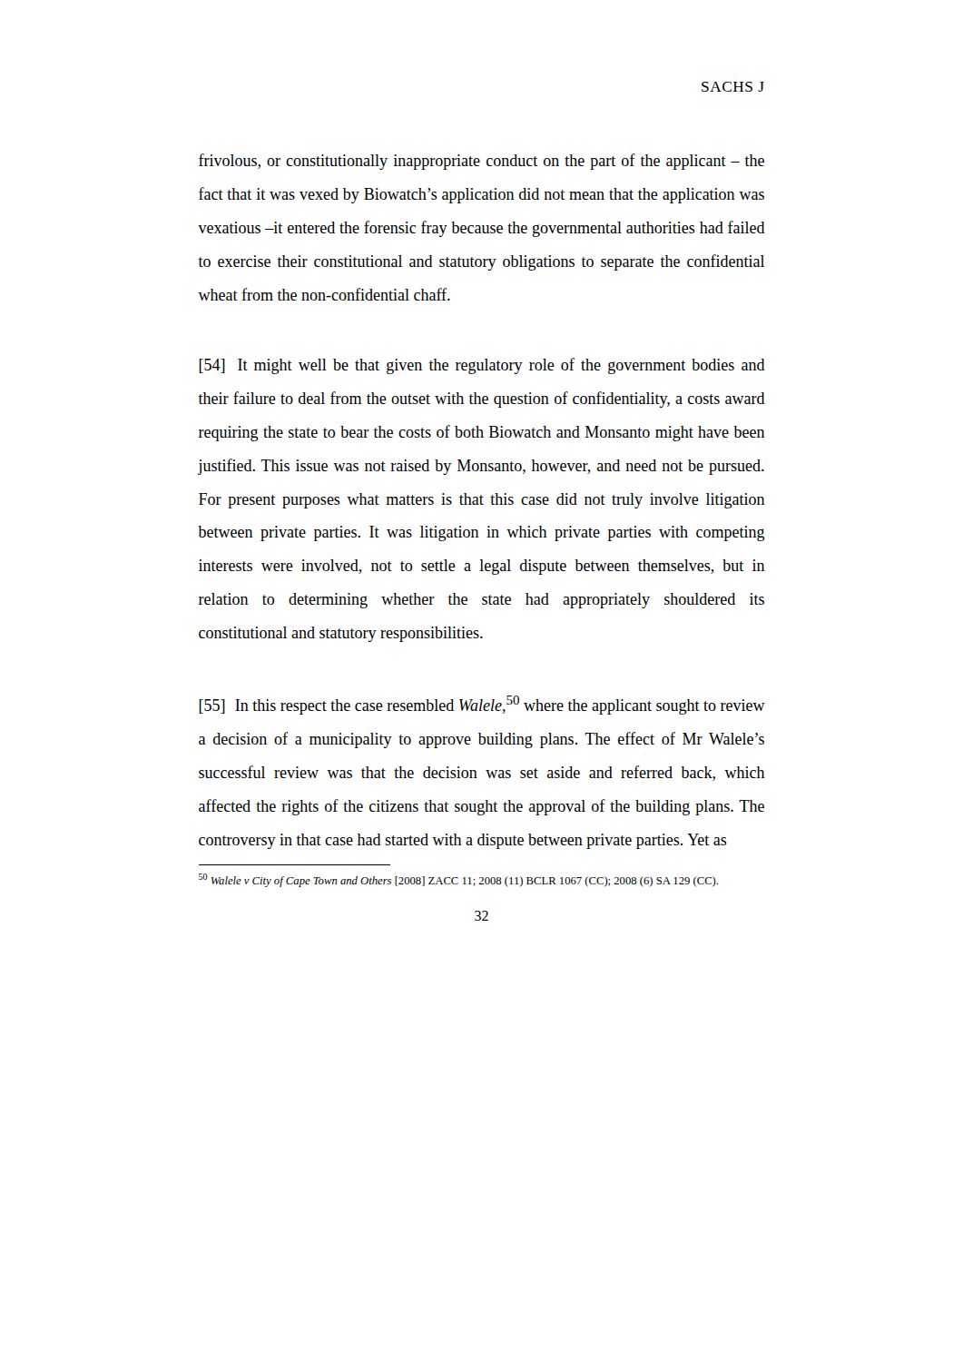SACHS J
frivolous, or constitutionally inappropriate conduct on the part of the applicant – the fact that it was vexed by Biowatch’s application did not mean that the application was vexatious –it entered the forensic fray because the governmental authorities had failed to exercise their constitutional and statutory obligations to separate the confidential wheat from the non-confidential chaff.
[54] It might well be that given the regulatory role of the government bodies and their failure to deal from the outset with the question of confidentiality, a costs award requiring the state to bear the costs of both Biowatch and Monsanto might have been justified. This issue was not raised by Monsanto, however, and need not be pursued. For present purposes what matters is that this case did not truly involve litigation between private parties. It was litigation in which private parties with competing interests were involved, not to settle a legal dispute between themselves, but in relation to determining whether the state had appropriately shouldered its constitutional and statutory responsibilities.
[55] In this respect the case resembled Walele,50 where the applicant sought to review a decision of a municipality to approve building plans. The effect of Mr Walele’s successful review was that the decision was set aside and referred back, which affected the rights of the citizens that sought the approval of the building plans. The controversy in that case had started with a dispute between private parties. Yet as
50 Walele v City of Cape Town and Others [2008] ZACC 11; 2008 (11) BCLR 1067 (CC); 2008 (6) SA 129 (CC).
32